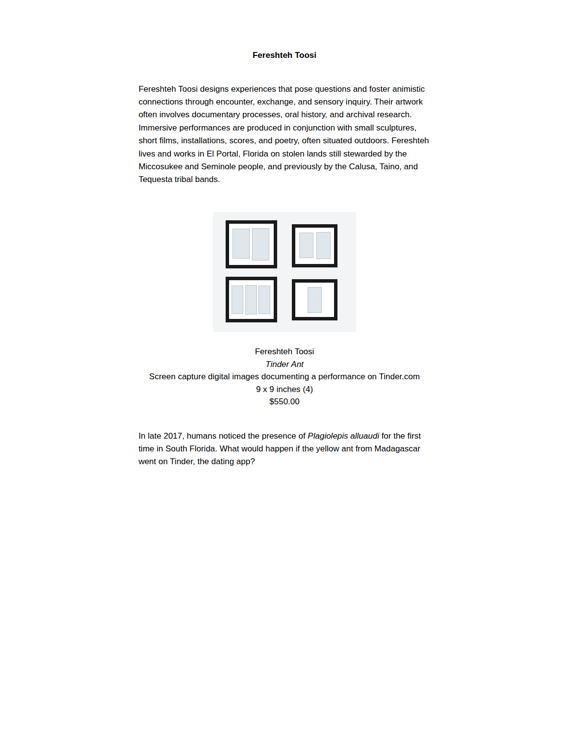Fereshteh Toosi
Fereshteh Toosi designs experiences that pose questions and foster animistic connections through encounter, exchange, and sensory inquiry. Their artwork often involves documentary processes, oral history, and archival research. Immersive performances are produced in conjunction with small sculptures, short films, installations, scores, and poetry, often situated outdoors. Fereshteh lives and works in El Portal, Florida on stolen lands still stewarded by the Miccosukee and Seminole people, and previously by the Calusa, Taino, and Tequesta tribal bands.
Fereshteh Toosi
Tinder Ant
Screen capture digital images documenting a performance on Tinder.com
9 x 9 inches (4)
$550.00
In late 2017, humans noticed the presence of Plagiolepis alluaudi for the first time in South Florida. What would happen if the yellow ant from Madagascar went on Tinder, the dating app?